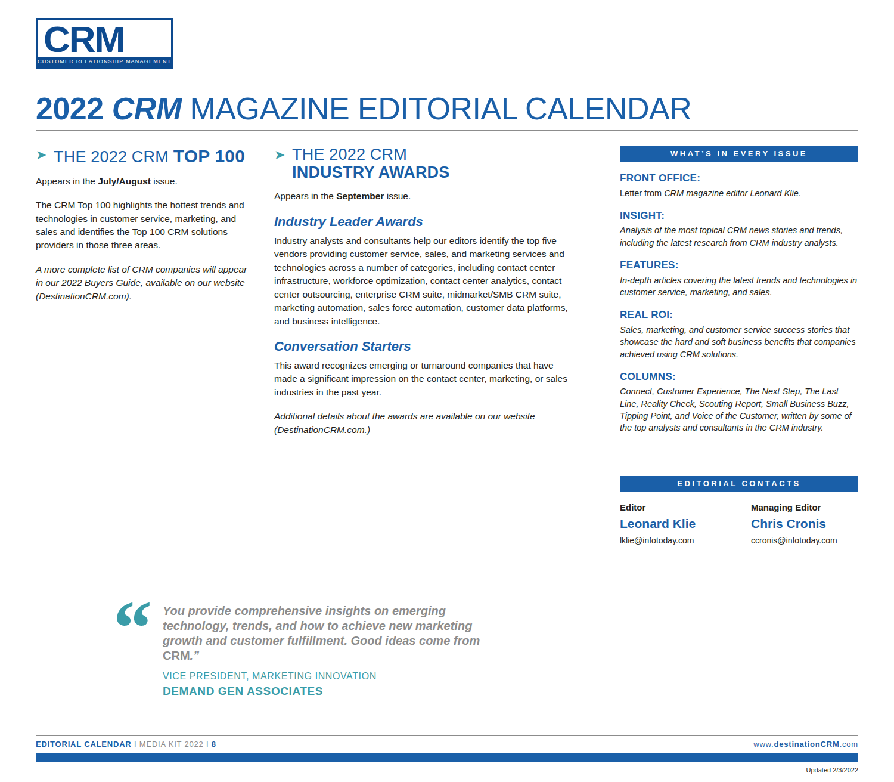CRM
CUSTOMER RELATIONSHIP MANAGEMENT
2022 CRM MAGAZINE EDITORIAL CALENDAR
➤
THE 2022 CRM TOP 100
Appears in the July/August issue.
The CRM Top 100 highlights the hottest trends and technologies in customer service, marketing, and sales and identifies the Top 100 CRM solutions providers in those three areas.
A more complete list of CRM companies will appear in our 2022 Buyers Guide, available on our website (DestinationCRM.com).
➤
THE 2022 CRM
INDUSTRY AWARDS
Appears in the September issue.
Industry Leader Awards
Industry analysts and consultants help our editors identify the top five vendors providing customer service, sales, and marketing services and technologies across a number of categories, including contact center infrastructure, workforce optimization, contact center analytics, contact center outsourcing, enterprise CRM suite, midmarket/SMB CRM suite, marketing automation, sales force automation, customer data platforms, and business intelligence.
Conversation Starters
This award recognizes emerging or turnaround companies that have made a significant impression on the contact center, marketing, or sales industries in the past year.
Additional details about the awards are available on our website (DestinationCRM.com.)
WHAT’S IN EVERY ISSUE
FRONT OFFICE:
Letter from CRM magazine editor Leonard Klie.
INSIGHT:
Analysis of the most topical CRM news stories and trends, including the latest research from CRM industry analysts.
FEATURES:
In-depth articles covering the latest trends and technologies in customer service, marketing, and sales.
REAL ROI:
Sales, marketing, and customer service success stories that showcase the hard and soft business benefits that companies achieved using CRM solutions.
COLUMNS:
Connect, Customer Experience, The Next Step, The Last Line, Reality Check, Scouting Report, Small Business Buzz, Tipping Point, and Voice of the Customer, written by some of the top analysts and consultants in the CRM industry.
EDITORIAL CONTACTS
Editor
Leonard Klie
lklie@infotoday.com
Managing Editor
Chris Cronis
ccronis@infotoday.com
“
You provide comprehensive insights on emerging technology, trends, and how to achieve new marketing growth and customer fulfillment. Good ideas come from CRM.”
VICE PRESIDENT, MARKETING INNOVATION
DEMAND GEN ASSOCIATES
EDITORIAL CALENDAR I MEDIA KIT 2022 I 8
www.destinationCRM.com
Updated 2/3/2022